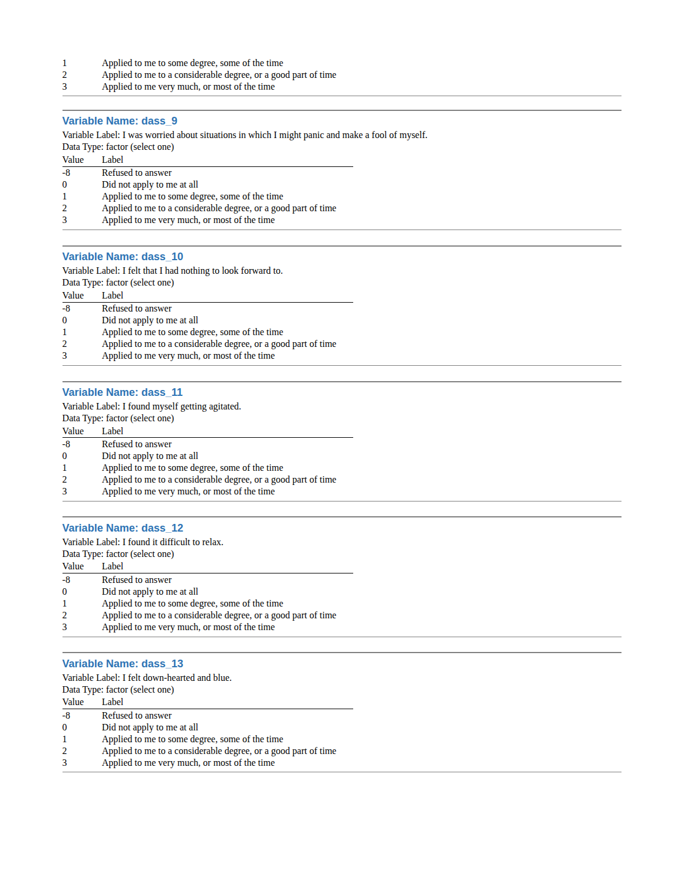| 1 | Applied to me to some degree, some of the time |
| 2 | Applied to me to a considerable degree, or a good part of time |
| 3 | Applied to me very much, or most of the time |
Variable Name: dass_9
Variable Label: I was worried about situations in which I might panic and make a fool of myself.
Data Type: factor (select one)
| Value | Label |
| --- | --- |
| -8 | Refused to answer |
| 0 | Did not apply to me at all |
| 1 | Applied to me to some degree, some of the time |
| 2 | Applied to me to a considerable degree, or a good part of time |
| 3 | Applied to me very much, or most of the time |
Variable Name: dass_10
Variable Label: I felt that I had nothing to look forward to.
Data Type: factor (select one)
| Value | Label |
| --- | --- |
| -8 | Refused to answer |
| 0 | Did not apply to me at all |
| 1 | Applied to me to some degree, some of the time |
| 2 | Applied to me to a considerable degree, or a good part of time |
| 3 | Applied to me very much, or most of the time |
Variable Name: dass_11
Variable Label: I found myself getting agitated.
Data Type: factor (select one)
| Value | Label |
| --- | --- |
| -8 | Refused to answer |
| 0 | Did not apply to me at all |
| 1 | Applied to me to some degree, some of the time |
| 2 | Applied to me to a considerable degree, or a good part of time |
| 3 | Applied to me very much, or most of the time |
Variable Name: dass_12
Variable Label: I found it difficult to relax.
Data Type: factor (select one)
| Value | Label |
| --- | --- |
| -8 | Refused to answer |
| 0 | Did not apply to me at all |
| 1 | Applied to me to some degree, some of the time |
| 2 | Applied to me to a considerable degree, or a good part of time |
| 3 | Applied to me very much, or most of the time |
Variable Name: dass_13
Variable Label: I felt down-hearted and blue.
Data Type: factor (select one)
| Value | Label |
| --- | --- |
| -8 | Refused to answer |
| 0 | Did not apply to me at all |
| 1 | Applied to me to some degree, some of the time |
| 2 | Applied to me to a considerable degree, or a good part of time |
| 3 | Applied to me very much, or most of the time |